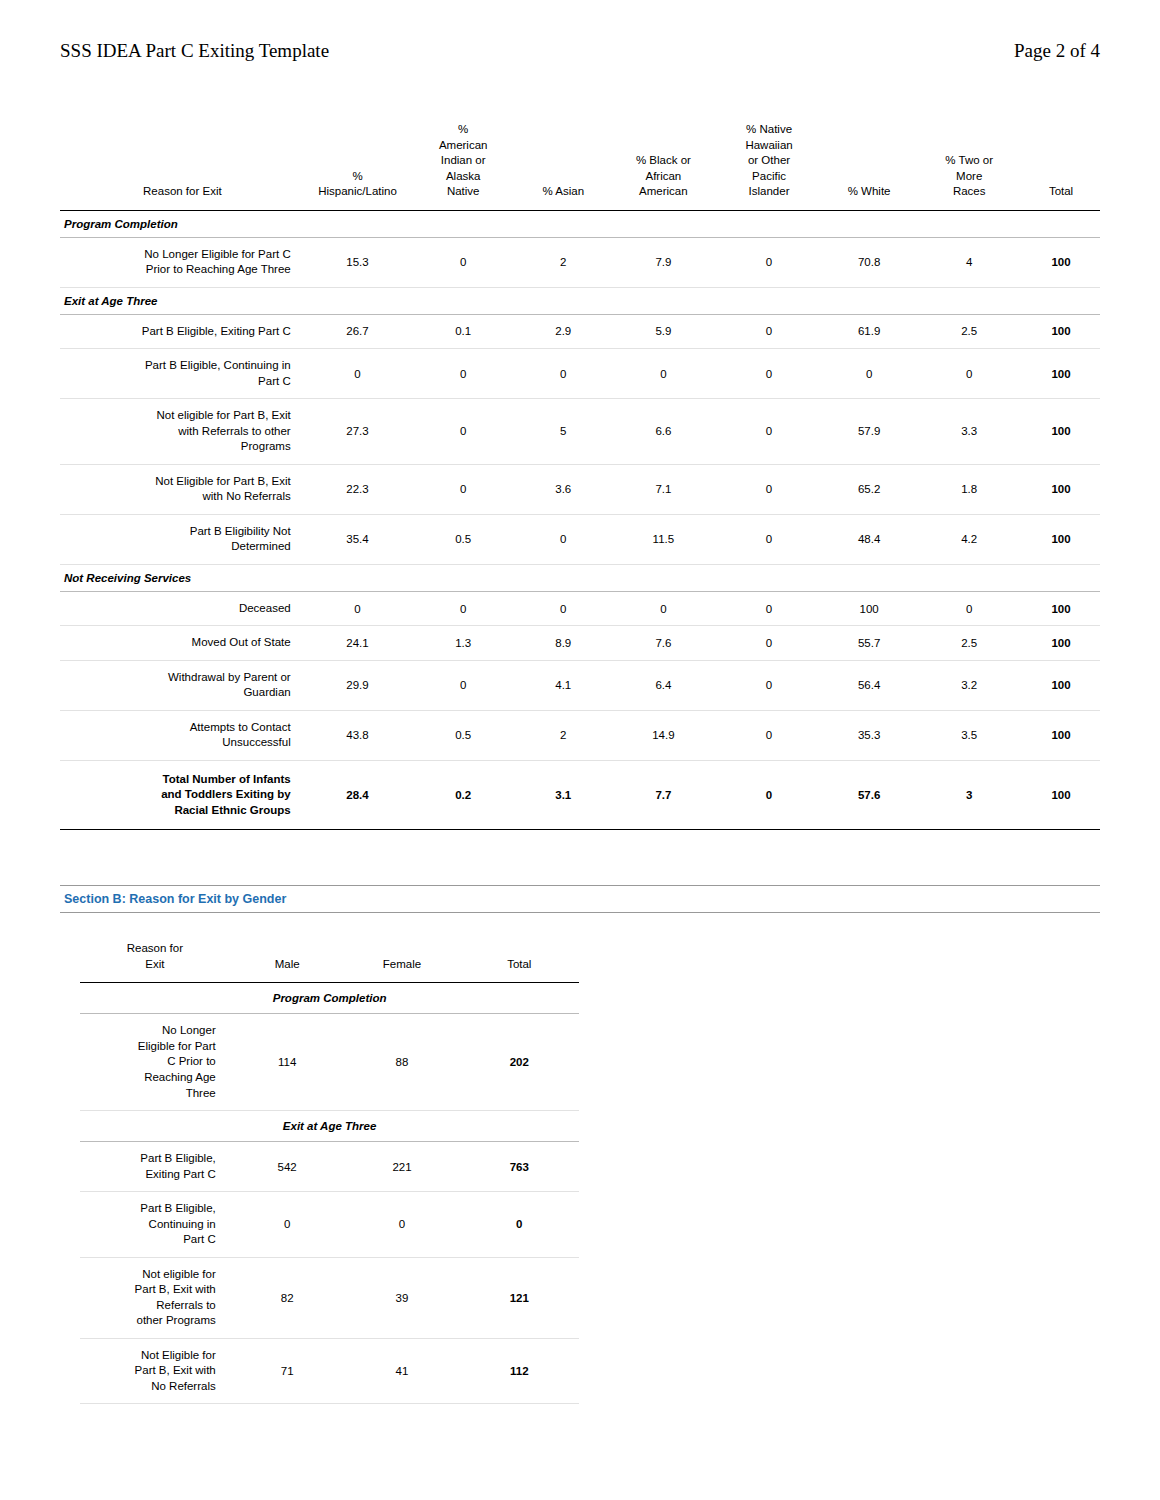SSS IDEA Part C Exiting Template Page 2 of 4
| Reason for Exit | % Hispanic/Latino | % American Indian or Alaska Native | % Asian | % Black or African American | % Native Hawaiian or Other Pacific Islander | % White | % Two or More Races | Total |
| --- | --- | --- | --- | --- | --- | --- | --- | --- |
| Program Completion |
| No Longer Eligible for Part C Prior to Reaching Age Three | 15.3 | 0 | 2 | 7.9 | 0 | 70.8 | 4 | 100 |
| Exit at Age Three |
| Part B Eligible, Exiting Part C | 26.7 | 0.1 | 2.9 | 5.9 | 0 | 61.9 | 2.5 | 100 |
| Part B Eligible, Continuing in Part C | 0 | 0 | 0 | 0 | 0 | 0 | 0 | 100 |
| Not eligible for Part B, Exit with Referrals to other Programs | 27.3 | 0 | 5 | 6.6 | 0 | 57.9 | 3.3 | 100 |
| Not Eligible for Part B, Exit with No Referrals | 22.3 | 0 | 3.6 | 7.1 | 0 | 65.2 | 1.8 | 100 |
| Part B Eligibility Not Determined | 35.4 | 0.5 | 0 | 11.5 | 0 | 48.4 | 4.2 | 100 |
| Not Receiving Services |
| Deceased | 0 | 0 | 0 | 0 | 0 | 100 | 0 | 100 |
| Moved Out of State | 24.1 | 1.3 | 8.9 | 7.6 | 0 | 55.7 | 2.5 | 100 |
| Withdrawal by Parent or Guardian | 29.9 | 0 | 4.1 | 6.4 | 0 | 56.4 | 3.2 | 100 |
| Attempts to Contact Unsuccessful | 43.8 | 0.5 | 2 | 14.9 | 0 | 35.3 | 3.5 | 100 |
| Total Number of Infants and Toddlers Exiting by Racial Ethnic Groups | 28.4 | 0.2 | 3.1 | 7.7 | 0 | 57.6 | 3 | 100 |
Section B: Reason for Exit by Gender
| Reason for Exit | Male | Female | Total |
| --- | --- | --- | --- |
| Program Completion |
| No Longer Eligible for Part C Prior to Reaching Age Three | 114 | 88 | 202 |
| Exit at Age Three |
| Part B Eligible, Exiting Part C | 542 | 221 | 763 |
| Part B Eligible, Continuing in Part C | 0 | 0 | 0 |
| Not eligible for Part B, Exit with Referrals to other Programs | 82 | 39 | 121 |
| Not Eligible for Part B, Exit with No Referrals | 71 | 41 | 112 |